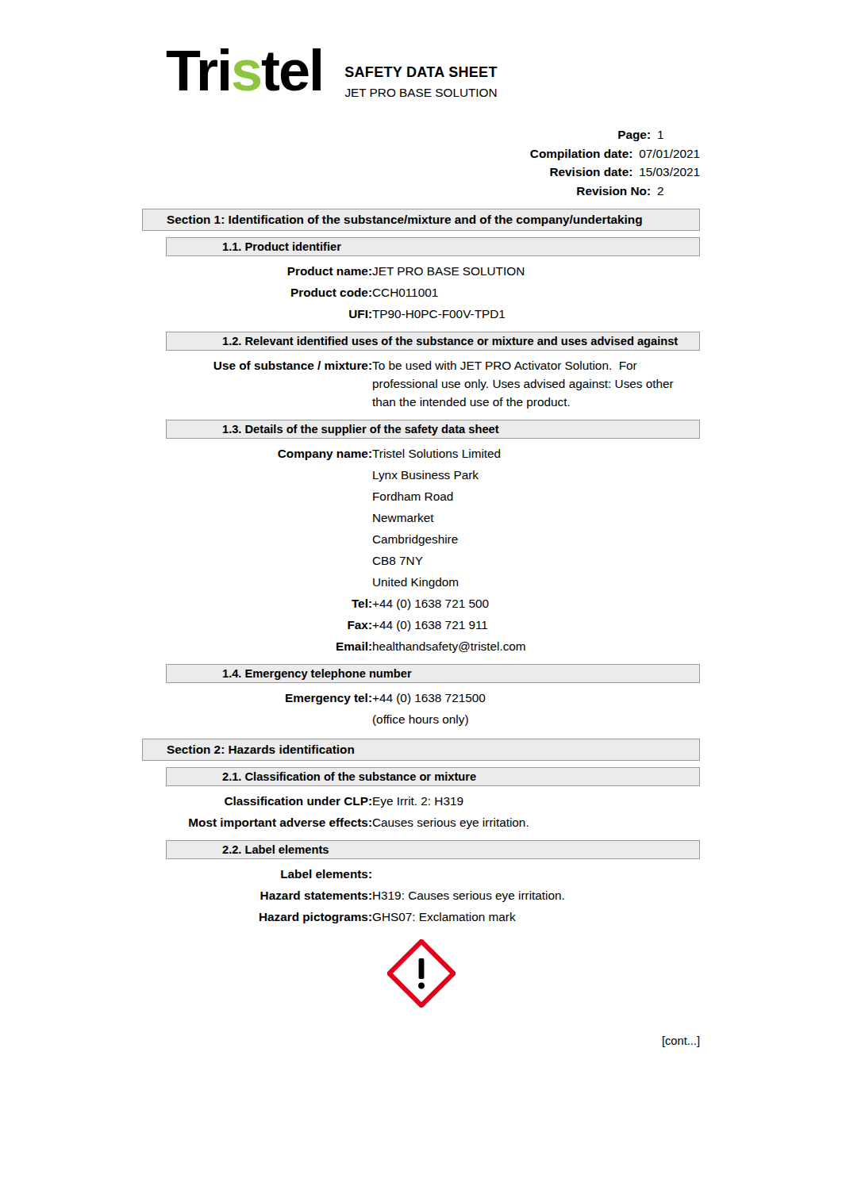Tristel
SAFETY DATA SHEET
JET PRO BASE SOLUTION
Page: 1
Compilation date: 07/01/2021
Revision date: 15/03/2021
Revision No: 2
Section 1: Identification of the substance/mixture and of the company/undertaking
1.1. Product identifier
| Product name: | JET PRO BASE SOLUTION |
| Product code: | CCH011001 |
| UFI: | TP90-H0PC-F00V-TPD1 |
1.2. Relevant identified uses of the substance or mixture and uses advised against
| Use of substance / mixture: | To be used with JET PRO Activator Solution. For professional use only. Uses advised against: Uses other than the intended use of the product. |
1.3. Details of the supplier of the safety data sheet
| Company name: | Tristel Solutions Limited |
| | Lynx Business Park |
| | Fordham Road |
| | Newmarket |
| | Cambridgeshire |
| | CB8 7NY |
| | United Kingdom |
| Tel: | +44 (0) 1638 721 500 |
| Fax: | +44 (0) 1638 721 911 |
| Email: | healthandsafety@tristel.com |
1.4. Emergency telephone number
| Emergency tel: | +44 (0) 1638 721500 |
| | (office hours only) |
Section 2: Hazards identification
2.1. Classification of the substance or mixture
| Classification under CLP: | Eye Irrit. 2: H319 |
| Most important adverse effects: | Causes serious eye irritation. |
2.2. Label elements
| Label elements: | |
| Hazard statements: | H319: Causes serious eye irritation. |
| Hazard pictograms: | GHS07: Exclamation mark |
[cont...]